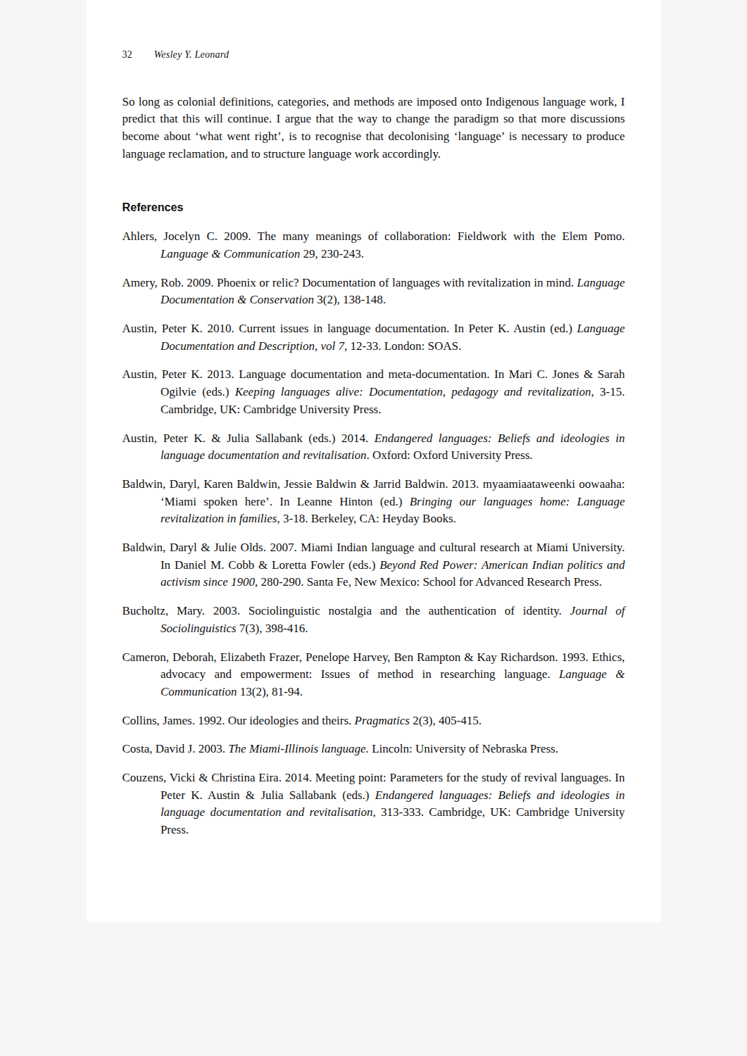32 Wesley Y. Leonard
So long as colonial definitions, categories, and methods are imposed onto Indigenous language work, I predict that this will continue. I argue that the way to change the paradigm so that more discussions become about ‘what went right’, is to recognise that decolonising ‘language’ is necessary to produce language reclamation, and to structure language work accordingly.
References
Ahlers, Jocelyn C. 2009. The many meanings of collaboration: Fieldwork with the Elem Pomo. Language & Communication 29, 230-243.
Amery, Rob. 2009. Phoenix or relic? Documentation of languages with revitalization in mind. Language Documentation & Conservation 3(2), 138-148.
Austin, Peter K. 2010. Current issues in language documentation. In Peter K. Austin (ed.) Language Documentation and Description, vol 7, 12-33. London: SOAS.
Austin, Peter K. 2013. Language documentation and meta-documentation. In Mari C. Jones & Sarah Ogilvie (eds.) Keeping languages alive: Documentation, pedagogy and revitalization, 3-15. Cambridge, UK: Cambridge University Press.
Austin, Peter K. & Julia Sallabank (eds.) 2014. Endangered languages: Beliefs and ideologies in language documentation and revitalisation. Oxford: Oxford University Press.
Baldwin, Daryl, Karen Baldwin, Jessie Baldwin & Jarrid Baldwin. 2013. myaamiaataweenki oowaaha: ‘Miami spoken here’. In Leanne Hinton (ed.) Bringing our languages home: Language revitalization in families, 3-18. Berkeley, CA: Heyday Books.
Baldwin, Daryl & Julie Olds. 2007. Miami Indian language and cultural research at Miami University. In Daniel M. Cobb & Loretta Fowler (eds.) Beyond Red Power: American Indian politics and activism since 1900, 280-290. Santa Fe, New Mexico: School for Advanced Research Press.
Bucholtz, Mary. 2003. Sociolinguistic nostalgia and the authentication of identity. Journal of Sociolinguistics 7(3), 398-416.
Cameron, Deborah, Elizabeth Frazer, Penelope Harvey, Ben Rampton & Kay Richardson. 1993. Ethics, advocacy and empowerment: Issues of method in researching language. Language & Communication 13(2), 81-94.
Collins, James. 1992. Our ideologies and theirs. Pragmatics 2(3), 405-415.
Costa, David J. 2003. The Miami-Illinois language. Lincoln: University of Nebraska Press.
Couzens, Vicki & Christina Eira. 2014. Meeting point: Parameters for the study of revival languages. In Peter K. Austin & Julia Sallabank (eds.) Endangered languages: Beliefs and ideologies in language documentation and revitalisation, 313-333. Cambridge, UK: Cambridge University Press.